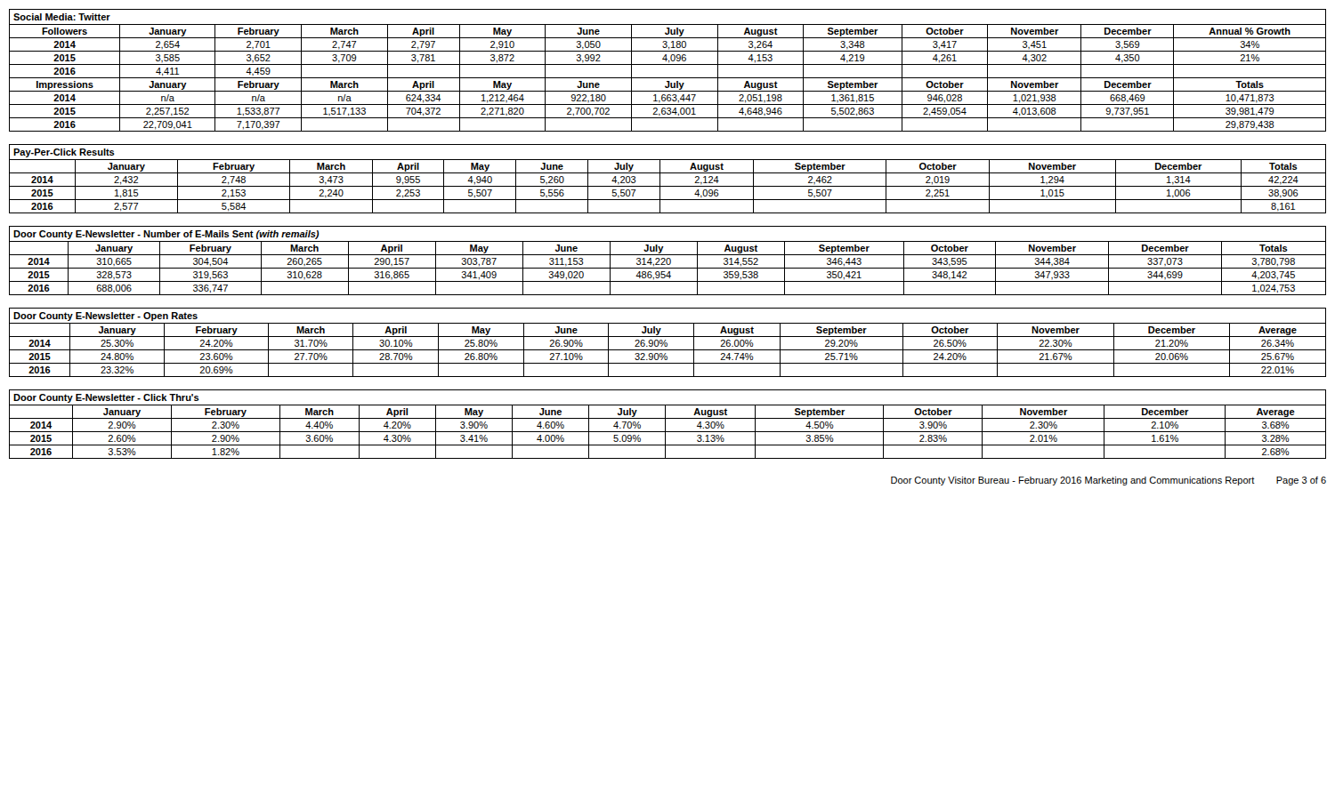Social Media: Twitter
| Followers | January | February | March | April | May | June | July | August | September | October | November | December | Annual % Growth |
| --- | --- | --- | --- | --- | --- | --- | --- | --- | --- | --- | --- | --- | --- |
| 2014 | 2,654 | 2,701 | 2,747 | 2,797 | 2,910 | 3,050 | 3,180 | 3,264 | 3,348 | 3,417 | 3,451 | 3,569 | 34% |
| 2015 | 3,585 | 3,652 | 3,709 | 3,781 | 3,872 | 3,992 | 4,096 | 4,153 | 4,219 | 4,261 | 4,302 | 4,350 | 21% |
| 2016 | 4,411 | 4,459 | | | | | | | | | | | |
| Impressions | January | February | March | April | May | June | July | August | September | October | November | December | Totals |
| 2014 | n/a | n/a | n/a | 624,334 | 1,212,464 | 922,180 | 1,663,447 | 2,051,198 | 1,361,815 | 946,028 | 1,021,938 | 668,469 | 10,471,873 |
| 2015 | 2,257,152 | 1,533,877 | 1,517,133 | 704,372 | 2,271,820 | 2,700,702 | 2,634,001 | 4,648,946 | 5,502,863 | 2,459,054 | 4,013,608 | 9,737,951 | 39,981,479 |
| 2016 | 22,709,041 | 7,170,397 | | | | | | | | | | | 29,879,438 |
Pay-Per-Click Results
| | January | February | March | April | May | June | July | August | September | October | November | December | Totals |
| --- | --- | --- | --- | --- | --- | --- | --- | --- | --- | --- | --- | --- | --- |
| 2014 | 2,432 | 2,748 | 3,473 | 9,955 | 4,940 | 5,260 | 4,203 | 2,124 | 2,462 | 2,019 | 1,294 | 1,314 | 42,224 |
| 2015 | 1,815 | 2,153 | 2,240 | 2,253 | 5,507 | 5,556 | 5,507 | 4,096 | 5,507 | 2,251 | 1,015 | 1,006 | 38,906 |
| 2016 | 2,577 | 5,584 | | | | | | | | | | | 8,161 |
Door County E-Newsletter - Number of E-Mails Sent (with remails)
| | January | February | March | April | May | June | July | August | September | October | November | December | Totals |
| --- | --- | --- | --- | --- | --- | --- | --- | --- | --- | --- | --- | --- | --- |
| 2014 | 310,665 | 304,504 | 260,265 | 290,157 | 303,787 | 311,153 | 314,220 | 314,552 | 346,443 | 343,595 | 344,384 | 337,073 | 3,780,798 |
| 2015 | 328,573 | 319,563 | 310,628 | 316,865 | 341,409 | 349,020 | 486,954 | 359,538 | 350,421 | 348,142 | 347,933 | 344,699 | 4,203,745 |
| 2016 | 688,006 | 336,747 | | | | | | | | | | | 1,024,753 |
Door County E-Newsletter - Open Rates
| | January | February | March | April | May | June | July | August | September | October | November | December | Average |
| --- | --- | --- | --- | --- | --- | --- | --- | --- | --- | --- | --- | --- | --- |
| 2014 | 25.30% | 24.20% | 31.70% | 30.10% | 25.80% | 26.90% | 26.90% | 26.00% | 29.20% | 26.50% | 22.30% | 21.20% | 26.34% |
| 2015 | 24.80% | 23.60% | 27.70% | 28.70% | 26.80% | 27.10% | 32.90% | 24.74% | 25.71% | 24.20% | 21.67% | 20.06% | 25.67% |
| 2016 | 23.32% | 20.69% | | | | | | | | | | | 22.01% |
Door County E-Newsletter - Click Thru's
| | January | February | March | April | May | June | July | August | September | October | November | December | Average |
| --- | --- | --- | --- | --- | --- | --- | --- | --- | --- | --- | --- | --- | --- |
| 2014 | 2.90% | 2.30% | 4.40% | 4.20% | 3.90% | 4.60% | 4.70% | 4.30% | 4.50% | 3.90% | 2.30% | 2.10% | 3.68% |
| 2015 | 2.60% | 2.90% | 3.60% | 4.30% | 3.41% | 4.00% | 5.09% | 3.13% | 3.85% | 2.83% | 2.01% | 1.61% | 3.28% |
| 2016 | 3.53% | 1.82% | | | | | | | | | | | 2.68% |
Door County Visitor Bureau - February 2016 Marketing and Communications Report Page 3 of 6